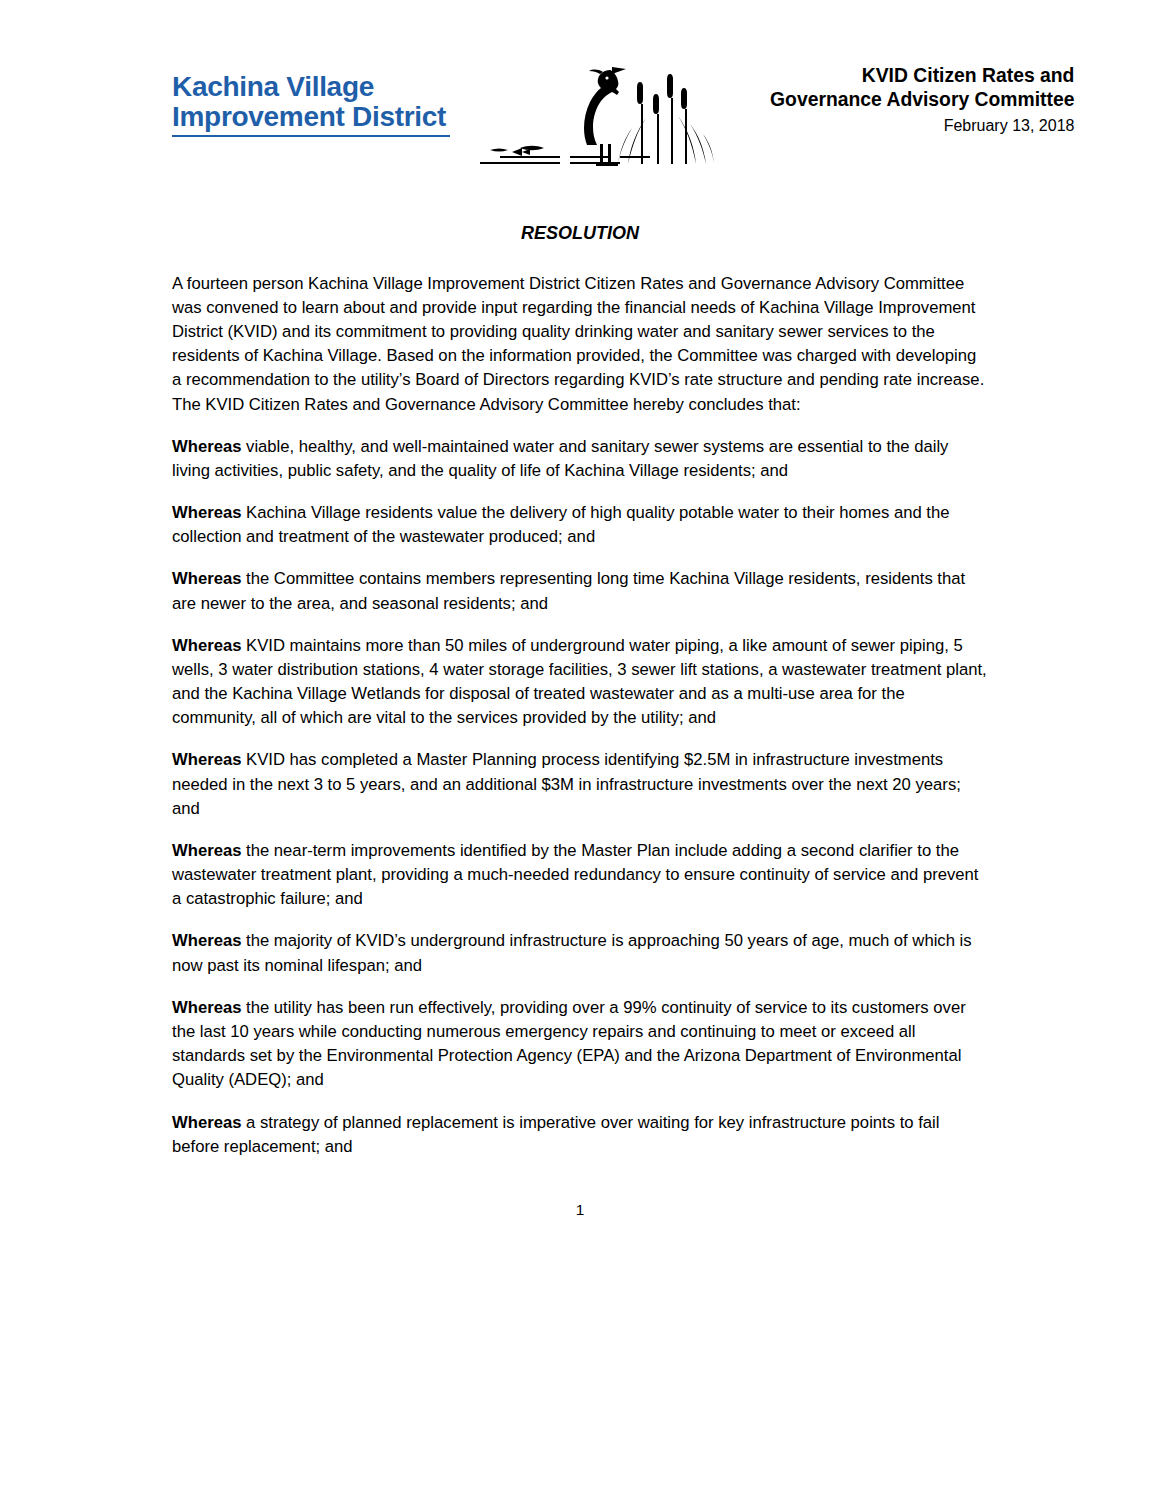Kachina Village Improvement District
KVID Citizen Rates and
Governance Advisory Committee
February 13, 2018
RESOLUTION
A fourteen person Kachina Village Improvement District Citizen Rates and Governance Advisory Committee was convened to learn about and provide input regarding the financial needs of Kachina Village Improvement District (KVID) and its commitment to providing quality drinking water and sanitary sewer services to the residents of Kachina Village. Based on the information provided, the Committee was charged with developing a recommendation to the utility’s Board of Directors regarding KVID’s rate structure and pending rate increase. The KVID Citizen Rates and Governance Advisory Committee hereby concludes that:
Whereas viable, healthy, and well-maintained water and sanitary sewer systems are essential to the daily living activities, public safety, and the quality of life of Kachina Village residents; and
Whereas Kachina Village residents value the delivery of high quality potable water to their homes and the collection and treatment of the wastewater produced; and
Whereas the Committee contains members representing long time Kachina Village residents, residents that are newer to the area, and seasonal residents; and
Whereas KVID maintains more than 50 miles of underground water piping, a like amount of sewer piping, 5 wells, 3 water distribution stations, 4 water storage facilities, 3 sewer lift stations, a wastewater treatment plant, and the Kachina Village Wetlands for disposal of treated wastewater and as a multi-use area for the community, all of which are vital to the services provided by the utility; and
Whereas KVID has completed a Master Planning process identifying $2.5M in infrastructure investments needed in the next 3 to 5 years, and an additional $3M in infrastructure investments over the next 20 years; and
Whereas the near-term improvements identified by the Master Plan include adding a second clarifier to the wastewater treatment plant, providing a much-needed redundancy to ensure continuity of service and prevent a catastrophic failure; and
Whereas the majority of KVID’s underground infrastructure is approaching 50 years of age, much of which is now past its nominal lifespan; and
Whereas the utility has been run effectively, providing over a 99% continuity of service to its customers over the last 10 years while conducting numerous emergency repairs and continuing to meet or exceed all standards set by the Environmental Protection Agency (EPA) and the Arizona Department of Environmental Quality (ADEQ); and
Whereas a strategy of planned replacement is imperative over waiting for key infrastructure points to fail before replacement; and
1